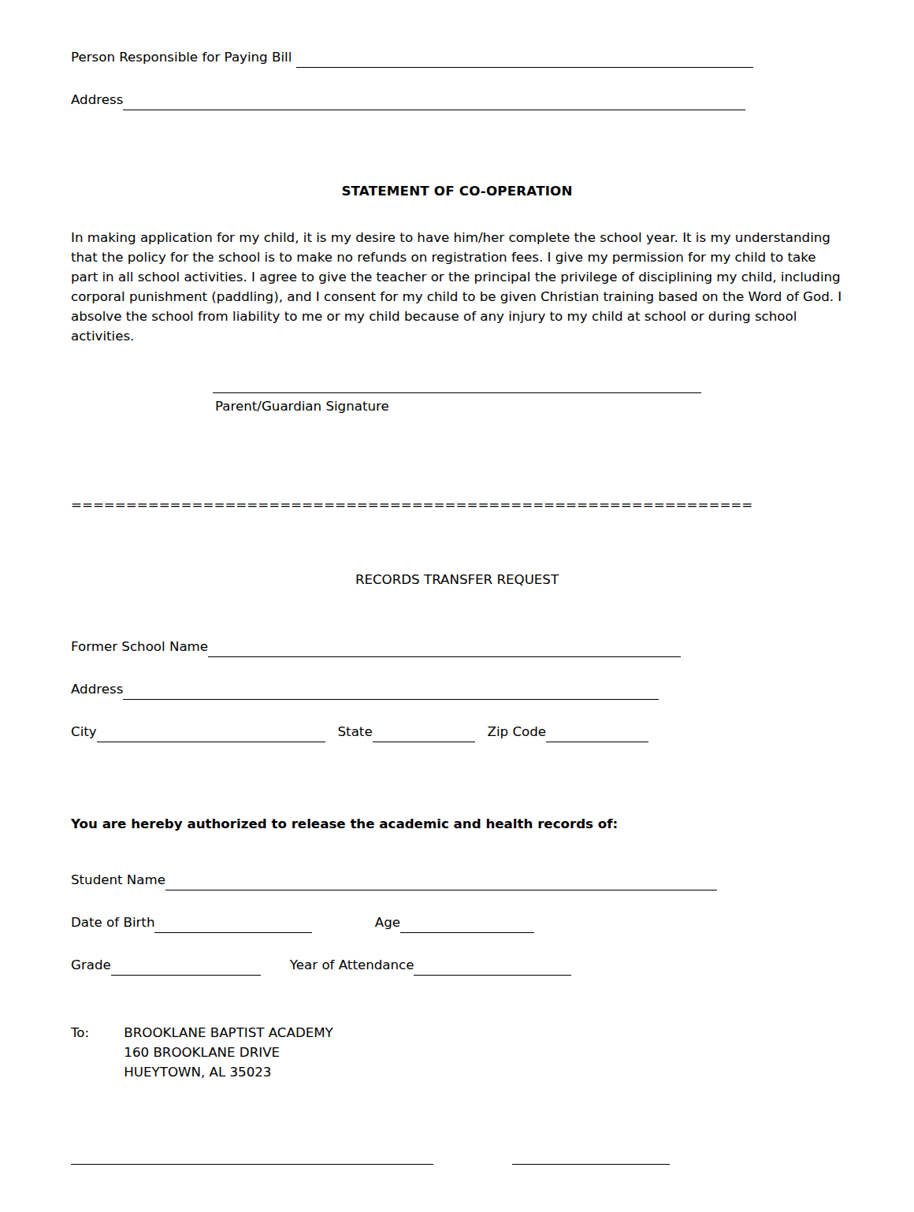Person Responsible for Paying Bill
Address
STATEMENT OF CO-OPERATION
In making application for my child, it is my desire to have him/her complete the school year. It is my understanding that the policy for the school is to make no refunds on registration fees. I give my permission for my child to take part in all school activities. I agree to give the teacher or the principal the privilege of disciplining my child, including corporal punishment (paddling), and I consent for my child to be given Christian training based on the Word of God. I absolve the school from liability to me or my child because of any injury to my child at school or during school activities.
Parent/Guardian Signature
==============================================================
RECORDS TRANSFER REQUEST
Former School Name
Address
City State Zip Code
You are hereby authorized to release the academic and health records of:
Student Name
Date of Birth Age
Grade Year of Attendance
To: BROOKLANE BAPTIST ACADEMY
160 BROOKLANE DRIVE
HUEYTOWN, AL 35023